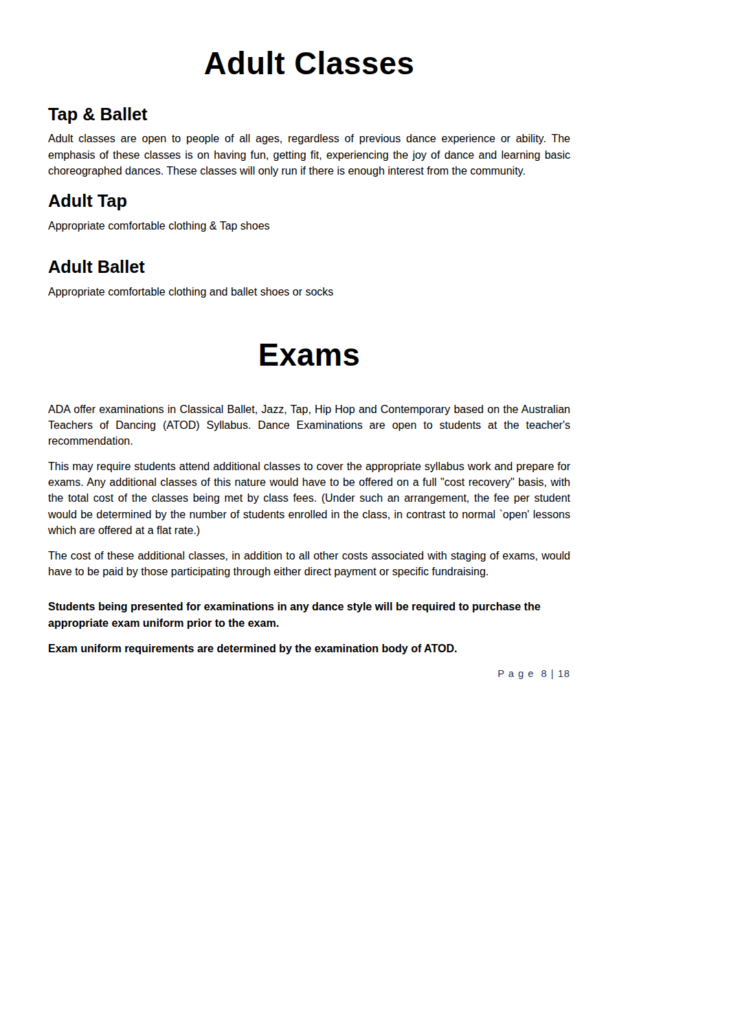Adult Classes
Tap & Ballet
Adult classes are open to people of all ages, regardless of previous dance experience or ability. The emphasis of these classes is on having fun, getting fit, experiencing the joy of dance and learning basic choreographed dances. These classes will only run if there is enough interest from the community.
Adult Tap
Appropriate comfortable clothing & Tap shoes
Adult Ballet
Appropriate comfortable clothing and ballet shoes or socks
Exams
ADA offer examinations in Classical Ballet, Jazz, Tap, Hip Hop and Contemporary based on the Australian Teachers of Dancing (ATOD) Syllabus. Dance Examinations are open to students at the teacher's recommendation.
This may require students attend additional classes to cover the appropriate syllabus work and prepare for exams. Any additional classes of this nature would have to be offered on a full "cost recovery" basis, with the total cost of the classes being met by class fees. (Under such an arrangement, the fee per student would be determined by the number of students enrolled in the class, in contrast to normal `open' lessons which are offered at a flat rate.)
The cost of these additional classes, in addition to all other costs associated with staging of exams, would have to be paid by those participating through either direct payment or specific fundraising.
Students being presented for examinations in any dance style will be required to purchase the appropriate exam uniform prior to the exam.
Exam uniform requirements are determined by the examination body of ATOD.
P a g e 8 | 18